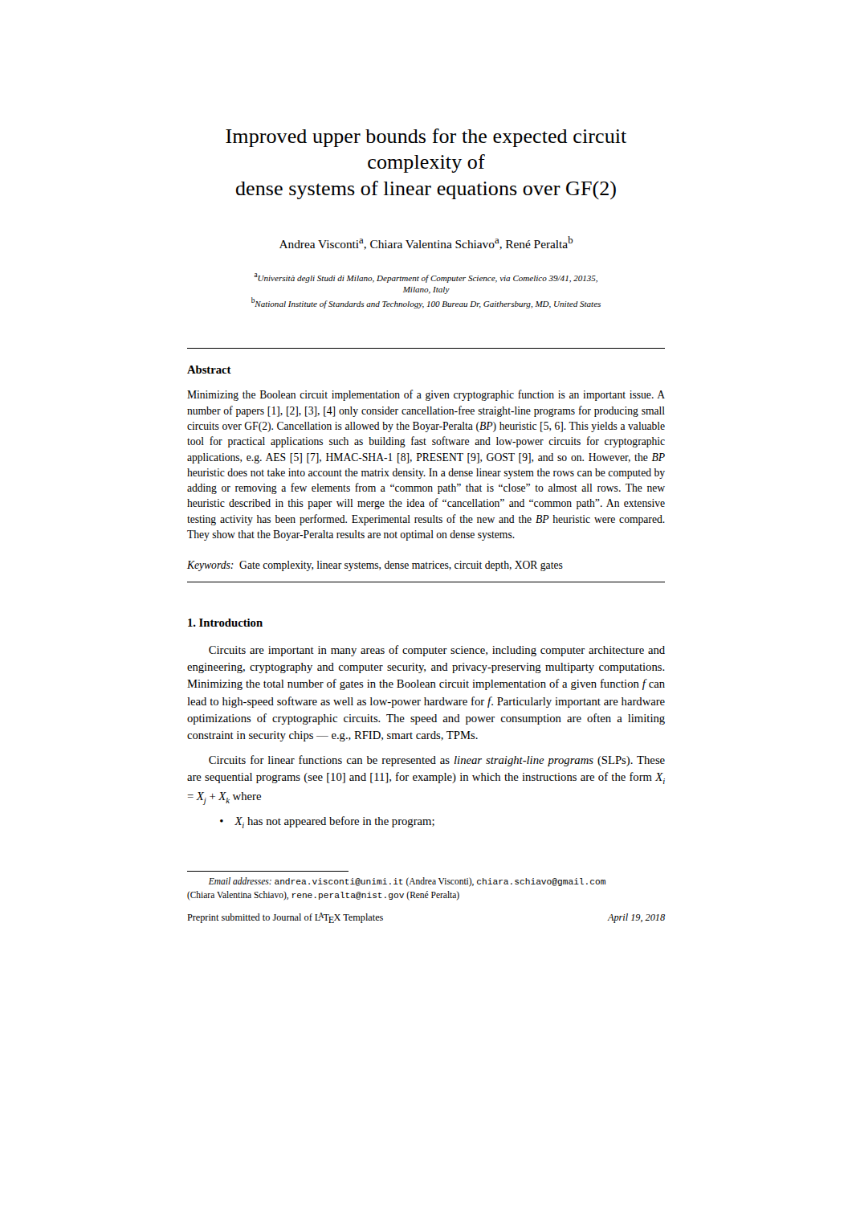Improved upper bounds for the expected circuit complexity of
dense systems of linear equations over GF(2)
Andrea Viscontia, Chiara Valentina Schiavoa, René Peraltab
aUniversità degli Studi di Milano, Department of Computer Science, via Comelico 39/41, 20135,
Milano, Italy
bNational Institute of Standards and Technology, 100 Bureau Dr, Gaithersburg, MD, United States
Abstract
Minimizing the Boolean circuit implementation of a given cryptographic function is an important issue. A number of papers [1], [2], [3], [4] only consider cancellation-free straight-line programs for producing small circuits over GF(2). Cancellation is allowed by the Boyar-Peralta (BP) heuristic [5, 6]. This yields a valuable tool for practical applications such as building fast software and low-power circuits for cryptographic applications, e.g. AES [5] [7], HMAC-SHA-1 [8], PRESENT [9], GOST [9], and so on. However, the BP heuristic does not take into account the matrix density. In a dense linear system the rows can be computed by adding or removing a few elements from a “common path” that is “close” to almost all rows. The new heuristic described in this paper will merge the idea of “cancellation” and “common path”. An extensive testing activity has been performed. Experimental results of the new and the BP heuristic were compared. They show that the Boyar-Peralta results are not optimal on dense systems.
Keywords: Gate complexity, linear systems, dense matrices, circuit depth, XOR gates
1. Introduction
Circuits are important in many areas of computer science, including computer architecture and engineering, cryptography and computer security, and privacy-preserving multiparty computations. Minimizing the total number of gates in the Boolean circuit implementation of a given function f can lead to high-speed software as well as low-power hardware for f. Particularly important are hardware optimizations of cryptographic circuits. The speed and power consumption are often a limiting constraint in security chips — e.g., RFID, smart cards, TPMs.
Circuits for linear functions can be represented as linear straight-line programs (SLPs). These are sequential programs (see [10] and [11], for example) in which the instructions are of the form Xi = Xj + Xk where
Xi has not appeared before in the program;
Email addresses: andrea.visconti@unimi.it (Andrea Visconti), chiara.schiavo@gmail.com
(Chiara Valentina Schiavo), rene.peralta@nist.gov (René Peralta)
Preprint submitted to Journal of LATEX Templates April 19, 2018